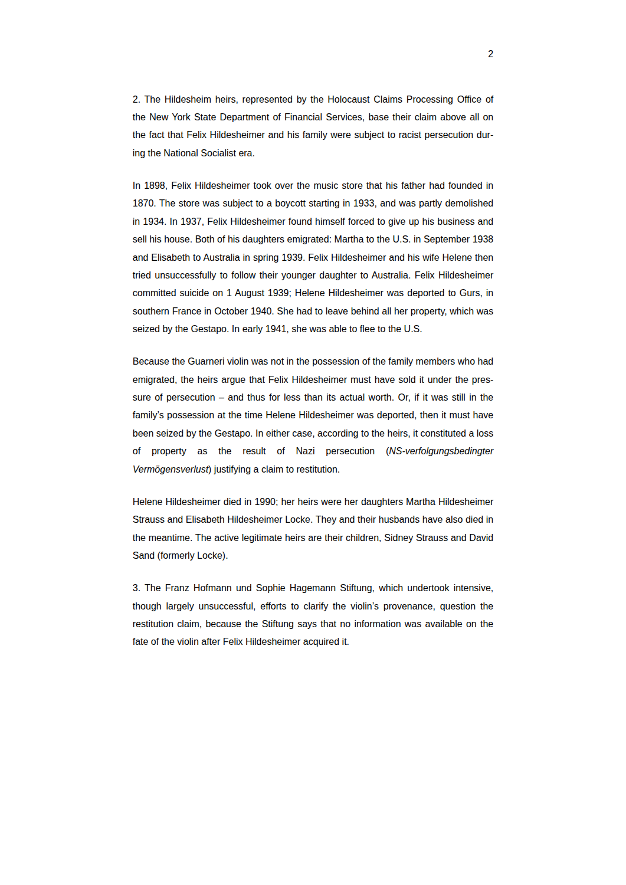2
2. The Hildesheim heirs, represented by the Holocaust Claims Processing Office of the New York State Department of Financial Services, base their claim above all on the fact that Felix Hildesheimer and his family were subject to racist persecution during the National Socialist era.
In 1898, Felix Hildesheimer took over the music store that his father had founded in 1870. The store was subject to a boycott starting in 1933, and was partly demolished in 1934. In 1937, Felix Hildesheimer found himself forced to give up his business and sell his house. Both of his daughters emigrated: Martha to the U.S. in September 1938 and Elisabeth to Australia in spring 1939. Felix Hildesheimer and his wife Helene then tried unsuccessfully to follow their younger daughter to Australia. Felix Hildesheimer committed suicide on 1 August 1939; Helene Hildesheimer was deported to Gurs, in southern France in October 1940. She had to leave behind all her property, which was seized by the Gestapo. In early 1941, she was able to flee to the U.S.
Because the Guarneri violin was not in the possession of the family members who had emigrated, the heirs argue that Felix Hildesheimer must have sold it under the pressure of persecution – and thus for less than its actual worth. Or, if it was still in the family’s possession at the time Helene Hildesheimer was deported, then it must have been seized by the Gestapo. In either case, according to the heirs, it constituted a loss of property as the result of Nazi persecution (NS-verfolgungsbedingter Vermögensverlust) justifying a claim to restitution.
Helene Hildesheimer died in 1990; her heirs were her daughters Martha Hildesheimer Strauss and Elisabeth Hildesheimer Locke. They and their husbands have also died in the meantime. The active legitimate heirs are their children, Sidney Strauss and David Sand (formerly Locke).
3. The Franz Hofmann und Sophie Hagemann Stiftung, which undertook intensive, though largely unsuccessful, efforts to clarify the violin’s provenance, question the restitution claim, because the Stiftung says that no information was available on the fate of the violin after Felix Hildesheimer acquired it.